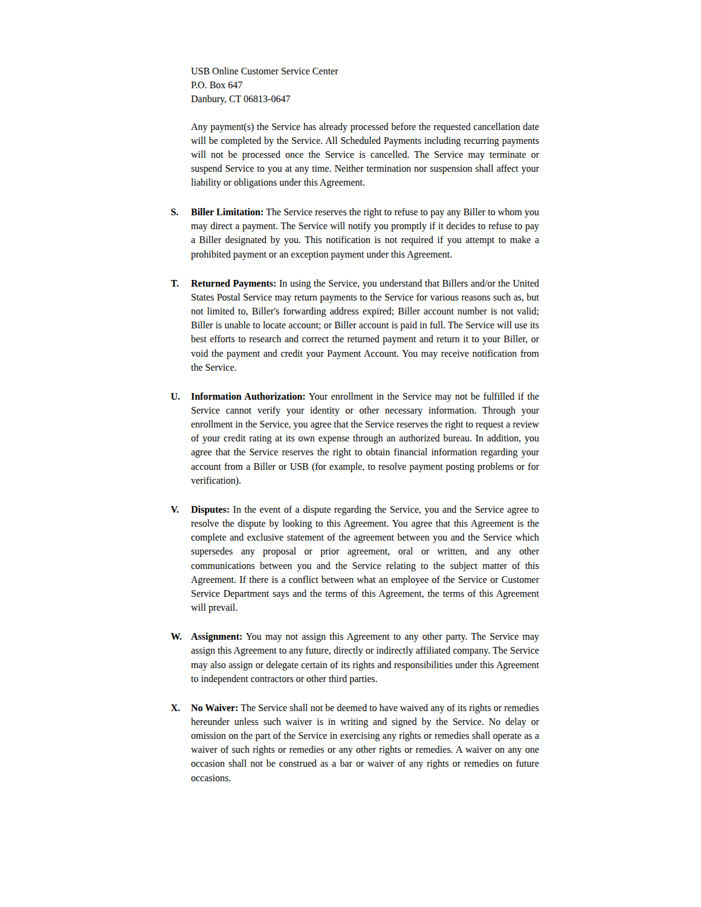USB Online Customer Service Center
P.O. Box 647
Danbury, CT 06813-0647
Any payment(s) the Service has already processed before the requested cancellation date will be completed by the Service. All Scheduled Payments including recurring payments will not be processed once the Service is cancelled. The Service may terminate or suspend Service to you at any time. Neither termination nor suspension shall affect your liability or obligations under this Agreement.
S. Biller Limitation: The Service reserves the right to refuse to pay any Biller to whom you may direct a payment. The Service will notify you promptly if it decides to refuse to pay a Biller designated by you. This notification is not required if you attempt to make a prohibited payment or an exception payment under this Agreement.
T. Returned Payments: In using the Service, you understand that Billers and/or the United States Postal Service may return payments to the Service for various reasons such as, but not limited to, Biller's forwarding address expired; Biller account number is not valid; Biller is unable to locate account; or Biller account is paid in full. The Service will use its best efforts to research and correct the returned payment and return it to your Biller, or void the payment and credit your Payment Account. You may receive notification from the Service.
U. Information Authorization: Your enrollment in the Service may not be fulfilled if the Service cannot verify your identity or other necessary information. Through your enrollment in the Service, you agree that the Service reserves the right to request a review of your credit rating at its own expense through an authorized bureau. In addition, you agree that the Service reserves the right to obtain financial information regarding your account from a Biller or USB (for example, to resolve payment posting problems or for verification).
V. Disputes: In the event of a dispute regarding the Service, you and the Service agree to resolve the dispute by looking to this Agreement. You agree that this Agreement is the complete and exclusive statement of the agreement between you and the Service which supersedes any proposal or prior agreement, oral or written, and any other communications between you and the Service relating to the subject matter of this Agreement. If there is a conflict between what an employee of the Service or Customer Service Department says and the terms of this Agreement, the terms of this Agreement will prevail.
W. Assignment: You may not assign this Agreement to any other party. The Service may assign this Agreement to any future, directly or indirectly affiliated company. The Service may also assign or delegate certain of its rights and responsibilities under this Agreement to independent contractors or other third parties.
X. No Waiver: The Service shall not be deemed to have waived any of its rights or remedies hereunder unless such waiver is in writing and signed by the Service. No delay or omission on the part of the Service in exercising any rights or remedies shall operate as a waiver of such rights or remedies or any other rights or remedies. A waiver on any one occasion shall not be construed as a bar or waiver of any rights or remedies on future occasions.